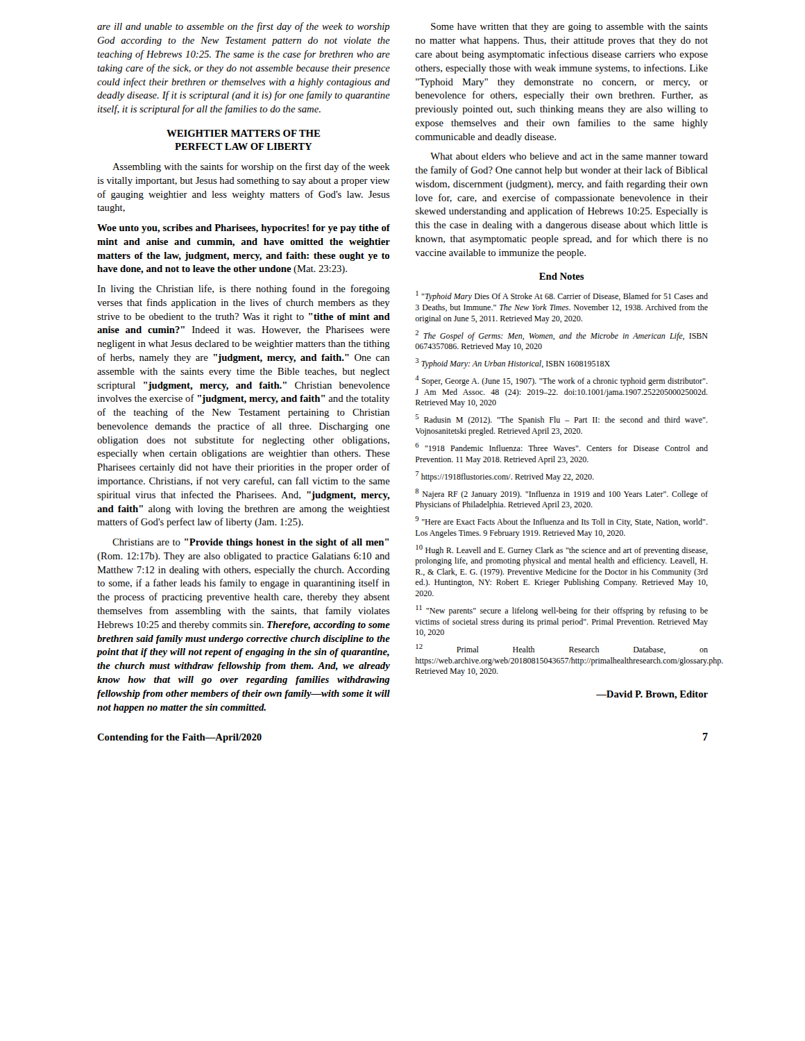are ill and unable to assemble on the first day of the week to worship God according to the New Testament pattern do not violate the teaching of Hebrews 10:25. The same is the case for brethren who are taking care of the sick, or they do not assemble because their presence could infect their brethren or themselves with a highly contagious and deadly disease. If it is scriptural (and it is) for one family to quarantine itself, it is scriptural for all the families to do the same.
Weightier Matters of the
Perfect Law of Liberty
Assembling with the saints for worship on the first day of the week is vitally important, but Jesus had something to say about a proper view of gauging weightier and less weighty matters of God's law. Jesus taught,
Woe unto you, scribes and Pharisees, hypocrites! for ye pay tithe of mint and anise and cummin, and have omitted the weightier matters of the law, judgment, mercy, and faith: these ought ye to have done, and not to leave the other undone (Mat. 23:23).
In living the Christian life, is there nothing found in the foregoing verses that finds application in the lives of church members as they strive to be obedient to the truth? Was it right to "tithe of mint and anise and cumin?" Indeed it was. However, the Pharisees were negligent in what Jesus declared to be weightier matters than the tithing of herbs, namely they are "judgment, mercy, and faith." One can assemble with the saints every time the Bible teaches, but neglect scriptural "judgment, mercy, and faith." Christian benevolence involves the exercise of "judgment, mercy, and faith" and the totality of the teaching of the New Testament pertaining to Christian benevolence demands the practice of all three. Discharging one obligation does not substitute for neglecting other obligations, especially when certain obligations are weightier than others. These Pharisees certainly did not have their priorities in the proper order of importance. Christians, if not very careful, can fall victim to the same spiritual virus that infected the Pharisees. And, "judgment, mercy, and faith" along with loving the brethren are among the weightiest matters of God's perfect law of liberty (Jam. 1:25).
Christians are to "Provide things honest in the sight of all men" (Rom. 12:17b). They are also obligated to practice Galatians 6:10 and Matthew 7:12 in dealing with others, especially the church. According to some, if a father leads his family to engage in quarantining itself in the process of practicing preventive health care, thereby they absent themselves from assembling with the saints, that family violates Hebrews 10:25 and thereby commits sin. Therefore, according to some brethren said family must undergo corrective church discipline to the point that if they will not repent of engaging in the sin of quarantine, the church must withdraw fellowship from them. And, we already know how that will go over regarding families withdrawing fellowship from other members of their own family—with some it will not happen no matter the sin committed.
Some have written that they are going to assemble with the saints no matter what happens. Thus, their attitude proves that they do not care about being asymptomatic infectious disease carriers who expose others, especially those with weak immune systems, to infections. Like "Typhoid Mary" they demonstrate no concern, or mercy, or benevolence for others, especially their own brethren. Further, as previously pointed out, such thinking means they are also willing to expose themselves and their own families to the same highly communicable and deadly disease.
What about elders who believe and act in the same manner toward the family of God? One cannot help but wonder at their lack of Biblical wisdom, discernment (judgment), mercy, and faith regarding their own love for, care, and exercise of compassionate benevolence in their skewed understanding and application of Hebrews 10:25. Especially is this the case in dealing with a dangerous disease about which little is known, that asymptomatic people spread, and for which there is no vaccine available to immunize the people.
End Notes
1 "Typhoid Mary Dies Of A Stroke At 68. Carrier of Disease, Blamed for 51 Cases and 3 Deaths, but Immune." The New York Times. November 12, 1938. Archived from the original on June 5, 2011. Retrieved May 20, 2020.
2 The Gospel of Germs: Men, Women, and the Microbe in American Life, ISBN 0674357086. Retrieved May 10, 2020
3 Typhoid Mary: An Urban Historical, ISBN 160819518X
4 Soper, George A. (June 15, 1907). "The work of a chronic typhoid germ distributor". J Am Med Assoc. 48 (24): 2019–22. doi:10.1001/jama.1907.25220500025002d. Retrieved May 10, 2020
5 Radusin M (2012). "The Spanish Flu – Part II: the second and third wave". Vojnosanitetski pregled. Retrieved April 23, 2020.
6 "1918 Pandemic Influenza: Three Waves". Centers for Disease Control and Prevention. 11 May 2018. Retrieved April 23, 2020.
7 https://1918flustories.com/. Retrived May 22, 2020.
8 Najera RF (2 January 2019). "Influenza in 1919 and 100 Years Later". College of Physicians of Philadelphia. Retrieved April 23, 2020.
9 "Here are Exact Facts About the Influenza and Its Toll in City, State, Nation, world". Los Angeles Times. 9 February 1919. Retrieved May 10, 2020.
10 Hugh R. Leavell and E. Gurney Clark as "the science and art of preventing disease, prolonging life, and promoting physical and mental health and efficiency. Leavell, H. R., & Clark, E. G. (1979). Preventive Medicine for the Doctor in his Community (3rd ed.). Huntington, NY: Robert E. Krieger Publishing Company. Retrieved May 10, 2020.
11 "New parents" secure a lifelong well-being for their offspring by refusing to be victims of societal stress during its primal period". Primal Prevention. Retrieved May 10, 2020
12 Primal Health Research Database, on https://web.archive.org/web/20180815043657/http://primalhealthresearch.com/glossary.php. Retrieved May 10, 2020.
—David P. Brown, Editor
Contending for the Faith—April/2020 7